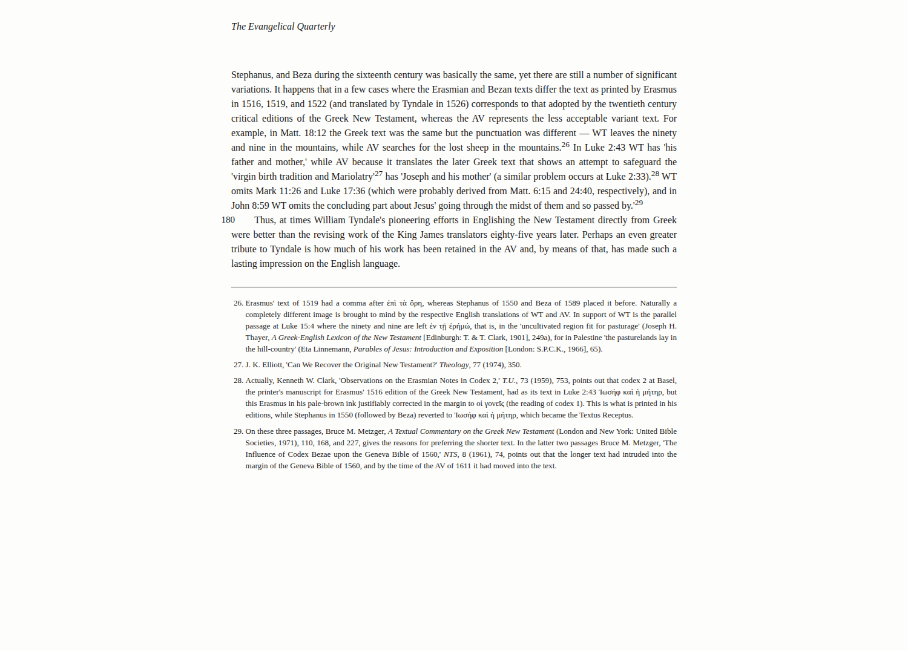The Evangelical Quarterly
Stephanus, and Beza during the sixteenth century was basically the same, yet there are still a number of significant variations. It happens that in a few cases where the Erasmian and Bezan texts differ the text as printed by Erasmus in 1516, 1519, and 1522 (and translated by Tyndale in 1526) corresponds to that adopted by the twentieth century critical editions of the Greek New Testament, whereas the AV represents the less acceptable variant text. For example, in Matt. 18:12 the Greek text was the same but the punctuation was different — WT leaves the ninety and nine in the mountains, while AV searches for the lost sheep in the mountains.26 In Luke 2:43 WT has 'his father and mother,' while AV because it translates the later Greek text that shows an attempt to safeguard the 'virgin birth tradition and Mariolatry'27 has 'Joseph and his mother' (a similar problem occurs at Luke 2:33).28 WT omits Mark 11:26 and Luke 17:36 (which were probably derived from Matt. 6:15 and 24:40, respectively), and in John 8:59 WT omits the concluding part about Jesus' going through the midst of them and so passed by.'29
180 Thus, at times William Tyndale's pioneering efforts in Englishing the New Testament directly from Greek were better than the revising work of the King James translators eighty-five years later. Perhaps an even greater tribute to Tyndale is how much of his work has been retained in the AV and, by means of that, has made such a lasting impression on the English language.
Erasmus' text of 1519 had a comma after ἐπὶ τὰ ὄρη, whereas Stephanus of 1550 and Beza of 1589 placed it before. Naturally a completely different image is brought to mind by the respective English translations of WT and AV. In support of WT is the parallel passage at Luke 15:4 where the ninety and nine are left ἐν τῇ ἐρήμώ, that is, in the 'uncultivated region fit for pasturage' (Joseph H. Thayer, A Greek-English Lexicon of the New Testament [Edinburgh: T. & T. Clark, 1901], 249a), for in Palestine 'the pasturelands lay in the hill-country' (Eta Linnemann, Parables of Jesus: Introduction and Exposition [London: S.P.C.K., 1966], 65).
J. K. Elliott, 'Can We Recover the Original New Testament?' Theology, 77 (1974), 350.
Actually, Kenneth W. Clark, 'Observations on the Erasmian Notes in Codex 2,' T.U., 73 (1959), 753, points out that codex 2 at Basel, the printer's manuscript for Erasmus' 1516 edition of the Greek New Testament, had as its text in Luke 2:43 Ἰωσήφ καὶ ἡ μήτηρ, but this Erasmus in his pale-brown ink justifiably corrected in the margin to οἱ γονεῖς (the reading of codex 1). This is what is printed in his editions, while Stephanus in 1550 (followed by Beza) reverted to Ἰωσήφ καὶ ἡ μήτηρ, which became the Textus Receptus.
On these three passages, Bruce M. Metzger, A Textual Commentary on the Greek New Testament (London and New York: United Bible Societies, 1971), 110, 168, and 227, gives the reasons for preferring the shorter text. In the latter two passages Bruce M. Metzger, 'The Influence of Codex Bezae upon the Geneva Bible of 1560,' NTS, 8 (1961), 74, points out that the longer text had intruded into the margin of the Geneva Bible of 1560, and by the time of the AV of 1611 it had moved into the text.